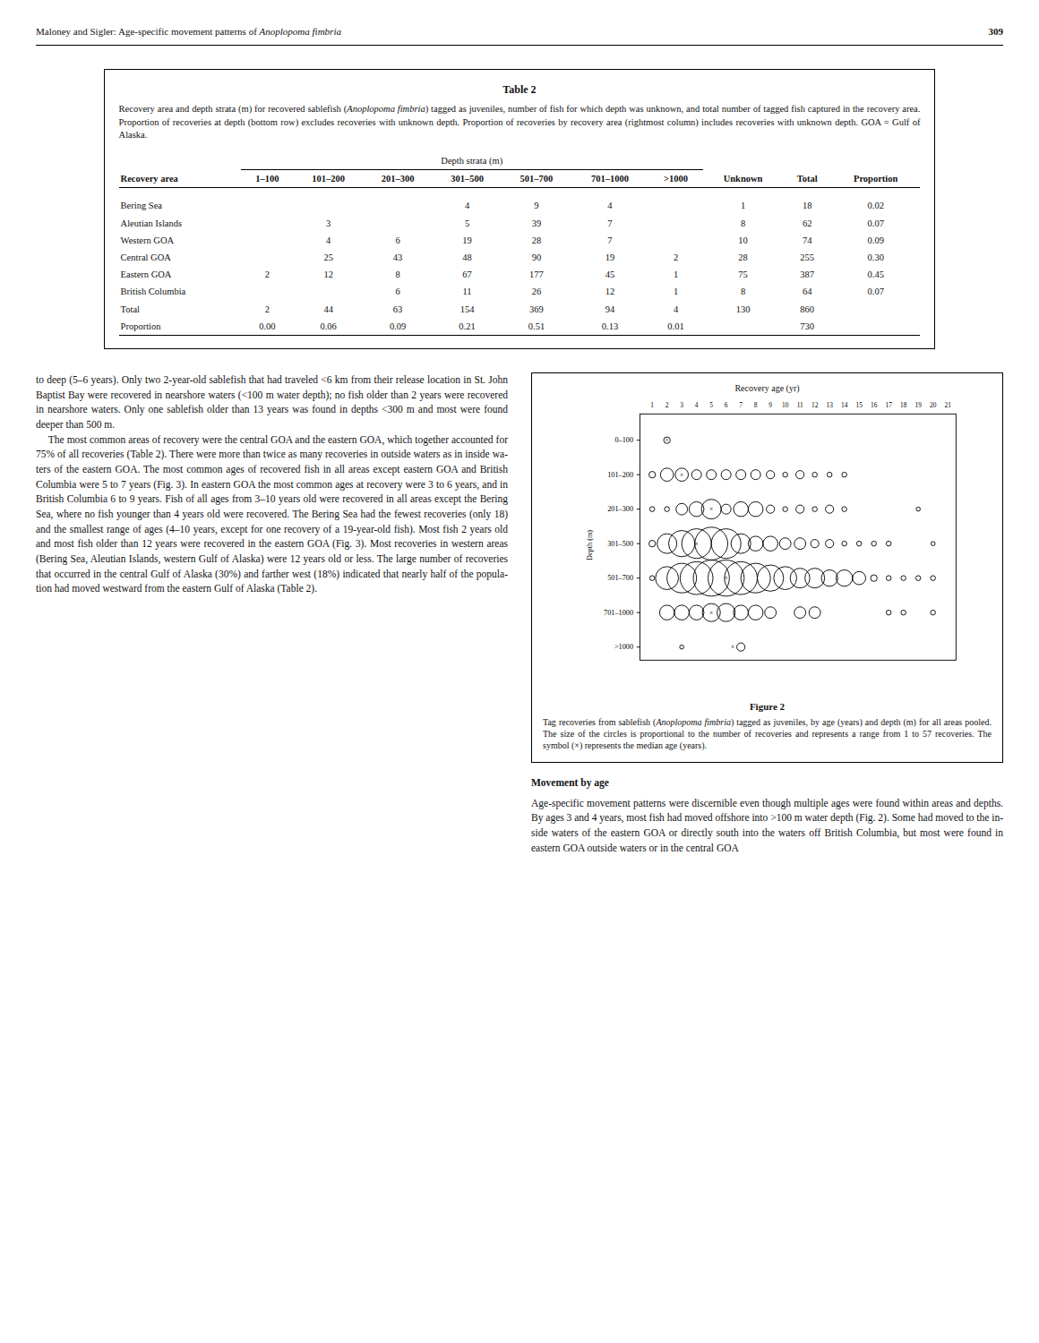Maloney and Sigler: Age-specific movement patterns of Anoplopoma fimbria
309
Table 2
Recovery area and depth strata (m) for recovered sablefish (Anoplopoma fimbria) tagged as juveniles, number of fish for which depth was unknown, and total number of tagged fish captured in the recovery area. Proportion of recoveries at depth (bottom row) excludes recoveries with unknown depth. Proportion of recoveries by recovery area (rightmost column) includes recoveries with unknown depth. GOA = Gulf of Alaska.
| | Depth strata (m) | | | |
| Recovery area | 1–100 | 101–200 | 201–300 | 301–500 | 501–700 | 701–1000 | >1000 | Unknown | Total | Proportion |
| Bering Sea | | | | 4 | 9 | 4 | | 1 | 18 | 0.02 |
| Aleutian Islands | | 3 | | 5 | 39 | 7 | | 8 | 62 | 0.07 |
| Western GOA | | 4 | 6 | 19 | 28 | 7 | | 10 | 74 | 0.09 |
| Central GOA | | 25 | 43 | 48 | 90 | 19 | 2 | 28 | 255 | 0.30 |
| Eastern GOA | 2 | 12 | 8 | 67 | 177 | 45 | 1 | 75 | 387 | 0.45 |
| British Columbia | | | 6 | 11 | 26 | 12 | 1 | 8 | 64 | 0.07 |
| Total | 2 | 44 | 63 | 154 | 369 | 94 | 4 | 130 | 860 | |
| Proportion | 0.00 | 0.06 | 0.09 | 0.21 | 0.51 | 0.13 | 0.01 | | 730 | |
to deep (5–6 years). Only two 2-year-old sablefish that had traveled <6 km from their release location in St. John Baptist Bay were recovered in nearshore waters (<100 m water depth); no fish older than 2 years were recovered in nearshore waters. Only one sablefish older than 13 years was found in depths <300 m and most were found deeper than 500 m.
The most common areas of recovery were the central GOA and the eastern GOA, which together accounted for 75% of all recoveries (Table 2). There were more than twice as many recoveries in outside waters as in inside waters of the eastern GOA. The most common ages of recovered fish in all areas except eastern GOA and British Columbia were 5 to 7 years (Fig. 3). In eastern GOA the most common ages at recovery were 3 to 6 years, and in British Columbia 6 to 9 years. Fish of all ages from 3–10 years old were recovered in all areas except the Bering Sea, where no fish younger than 4 years old were recovered. The Bering Sea had the fewest recoveries (only 18) and the smallest range of ages (4–10 years, except for one recovery of a 19-year-old fish). Most fish 2 years old and most fish older than 12 years were recovered in the eastern GOA (Fig. 3). Most recoveries in western areas (Bering Sea, Aleutian Islands, western Gulf of Alaska) were 12 years old or less. The large number of recoveries that occurred in the central Gulf of Alaska (30%) and farther west (18%) indicated that nearly half of the population had moved westward from the eastern Gulf of Alaska (Table 2).
Recovery age (yr)
1 2 3 4 5 6 7 8 9 10 11 12 13 14 15 16 17 18 19 20 21 Depth (m) 0–100 101–200 201–300 301–500 501–700 701–1000 >1000 × × × × × × ×
Figure 2 Tag recoveries from sablefish (Anoplopoma fimbria) tagged as juveniles, by age (years) and depth (m) for all areas pooled. The size of the circles is proportional to the number of recoveries and represents a range from 1 to 57 recoveries. The symbol (×) represents the median age (years).
Movement by age
Age-specific movement patterns were discernible even though multiple ages were found within areas and depths. By ages 3 and 4 years, most fish had moved offshore into >100 m water depth (Fig. 2). Some had moved to the inside waters of the eastern GOA or directly south into the waters off British Columbia, but most were found in eastern GOA outside waters or in the central GOA